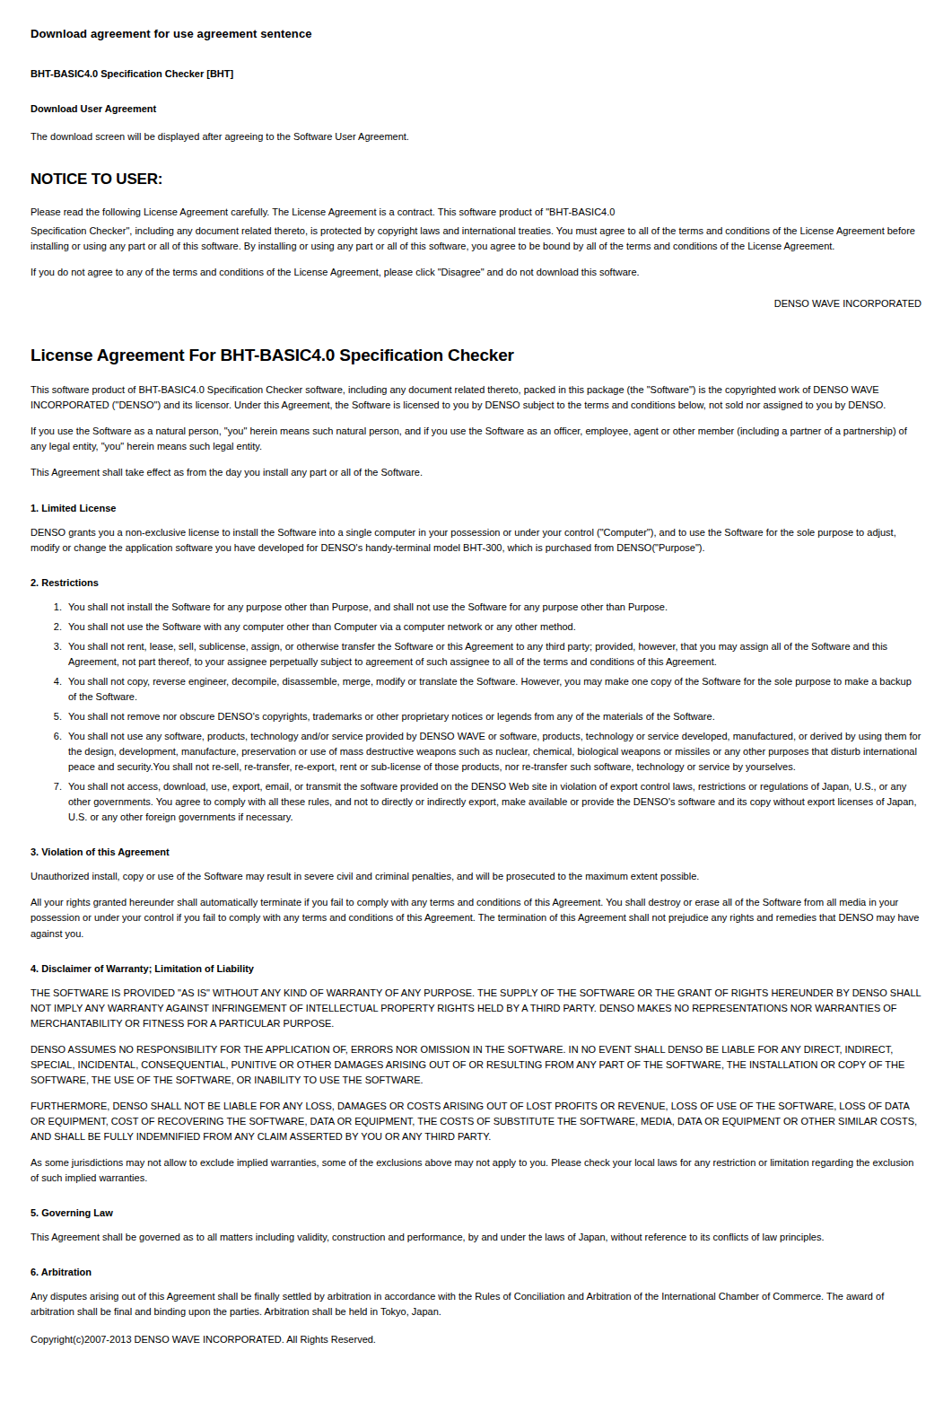Download agreement for use agreement sentence
BHT-BASIC4.0 Specification Checker [BHT]
Download User Agreement
The download screen will be displayed after agreeing to the Software User Agreement.
NOTICE TO USER:
Please read the following License Agreement carefully. The License Agreement is a contract. This software product of "BHT-BASIC4.0
Specification Checker", including any document related thereto, is protected by copyright laws and international treaties. You must agree to all of the terms and conditions of the License Agreement before installing or using any part or all of this software. By installing or using any part or all of this software, you agree to be bound by all of the terms and conditions of the License Agreement.
If you do not agree to any of the terms and conditions of the License Agreement, please click "Disagree" and do not download this software.
DENSO WAVE INCORPORATED
License Agreement For BHT-BASIC4.0 Specification Checker
This software product of BHT-BASIC4.0 Specification Checker software, including any document related thereto, packed in this package (the "Software") is the copyrighted work of DENSO WAVE INCORPORATED ("DENSO") and its licensor. Under this Agreement, the Software is licensed to you by DENSO subject to the terms and conditions below, not sold nor assigned to you by DENSO.
If you use the Software as a natural person, "you" herein means such natural person, and if you use the Software as an officer, employee, agent or other member (including a partner of a partnership) of any legal entity, "you" herein means such legal entity.
This Agreement shall take effect as from the day you install any part or all of the Software.
1. Limited License
DENSO grants you a non-exclusive license to install the Software into a single computer in your possession or under your control ("Computer"), and to use the Software for the sole purpose to adjust, modify or change the application software you have developed for DENSO's handy-terminal model BHT-300, which is purchased from DENSO("Purpose").
2. Restrictions
You shall not install the Software for any purpose other than Purpose, and shall not use the Software for any purpose other than Purpose.
You shall not use the Software with any computer other than Computer via a computer network or any other method.
You shall not rent, lease, sell, sublicense, assign, or otherwise transfer the Software or this Agreement to any third party; provided, however, that you may assign all of the Software and this Agreement, not part thereof, to your assignee perpetually subject to agreement of such assignee to all of the terms and conditions of this Agreement.
You shall not copy, reverse engineer, decompile, disassemble, merge, modify or translate the Software. However, you may make one copy of the Software for the sole purpose to make a backup of the Software.
You shall not remove nor obscure DENSO's copyrights, trademarks or other proprietary notices or legends from any of the materials of the Software.
You shall not use any software, products, technology and/or service provided by DENSO WAVE or software, products, technology or service developed, manufactured, or derived by using them for the design, development, manufacture, preservation or use of mass destructive weapons such as nuclear, chemical, biological weapons or missiles or any other purposes that disturb international peace and security.You shall not re-sell, re-transfer, re-export, rent or sub-license of those products, nor re-transfer such software, technology or service by yourselves.
You shall not access, download, use, export, email, or transmit the software provided on the DENSO Web site in violation of export control laws, restrictions or regulations of Japan, U.S., or any other governments. You agree to comply with all these rules, and not to directly or indirectly export, make available or provide the DENSO's software and its copy without export licenses of Japan, U.S. or any other foreign governments if necessary.
3. Violation of this Agreement
Unauthorized install, copy or use of the Software may result in severe civil and criminal penalties, and will be prosecuted to the maximum extent possible.
All your rights granted hereunder shall automatically terminate if you fail to comply with any terms and conditions of this Agreement. You shall destroy or erase all of the Software from all media in your possession or under your control if you fail to comply with any terms and conditions of this Agreement. The termination of this Agreement shall not prejudice any rights and remedies that DENSO may have against you.
4. Disclaimer of Warranty; Limitation of Liability
THE SOFTWARE IS PROVIDED "AS IS" WITHOUT ANY KIND OF WARRANTY OF ANY PURPOSE. THE SUPPLY OF THE SOFTWARE OR THE GRANT OF RIGHTS HEREUNDER BY DENSO SHALL NOT IMPLY ANY WARRANTY AGAINST INFRINGEMENT OF INTELLECTUAL PROPERTY RIGHTS HELD BY A THIRD PARTY. DENSO MAKES NO REPRESENTATIONS NOR WARRANTIES OF MERCHANTABILITY OR FITNESS FOR A PARTICULAR PURPOSE.
DENSO ASSUMES NO RESPONSIBILITY FOR THE APPLICATION OF, ERRORS NOR OMISSION IN THE SOFTWARE. IN NO EVENT SHALL DENSO BE LIABLE FOR ANY DIRECT, INDIRECT, SPECIAL, INCIDENTAL, CONSEQUENTIAL, PUNITIVE OR OTHER DAMAGES ARISING OUT OF OR RESULTING FROM ANY PART OF THE SOFTWARE, THE INSTALLATION OR COPY OF THE SOFTWARE, THE USE OF THE SOFTWARE, OR INABILITY TO USE THE SOFTWARE.
FURTHERMORE, DENSO SHALL NOT BE LIABLE FOR ANY LOSS, DAMAGES OR COSTS ARISING OUT OF LOST PROFITS OR REVENUE, LOSS OF USE OF THE SOFTWARE, LOSS OF DATA OR EQUIPMENT, COST OF RECOVERING THE SOFTWARE, DATA OR EQUIPMENT, THE COSTS OF SUBSTITUTE THE SOFTWARE, MEDIA, DATA OR EQUIPMENT OR OTHER SIMILAR COSTS, AND SHALL BE FULLY INDEMNIFIED FROM ANY CLAIM ASSERTED BY YOU OR ANY THIRD PARTY.
As some jurisdictions may not allow to exclude implied warranties, some of the exclusions above may not apply to you. Please check your local laws for any restriction or limitation regarding the exclusion of such implied warranties.
5. Governing Law
This Agreement shall be governed as to all matters including validity, construction and performance, by and under the laws of Japan, without reference to its conflicts of law principles.
6. Arbitration
Any disputes arising out of this Agreement shall be finally settled by arbitration in accordance with the Rules of Conciliation and Arbitration of the International Chamber of Commerce. The award of arbitration shall be final and binding upon the parties. Arbitration shall be held in Tokyo, Japan.
Copyright(c)2007-2013 DENSO WAVE INCORPORATED. All Rights Reserved.